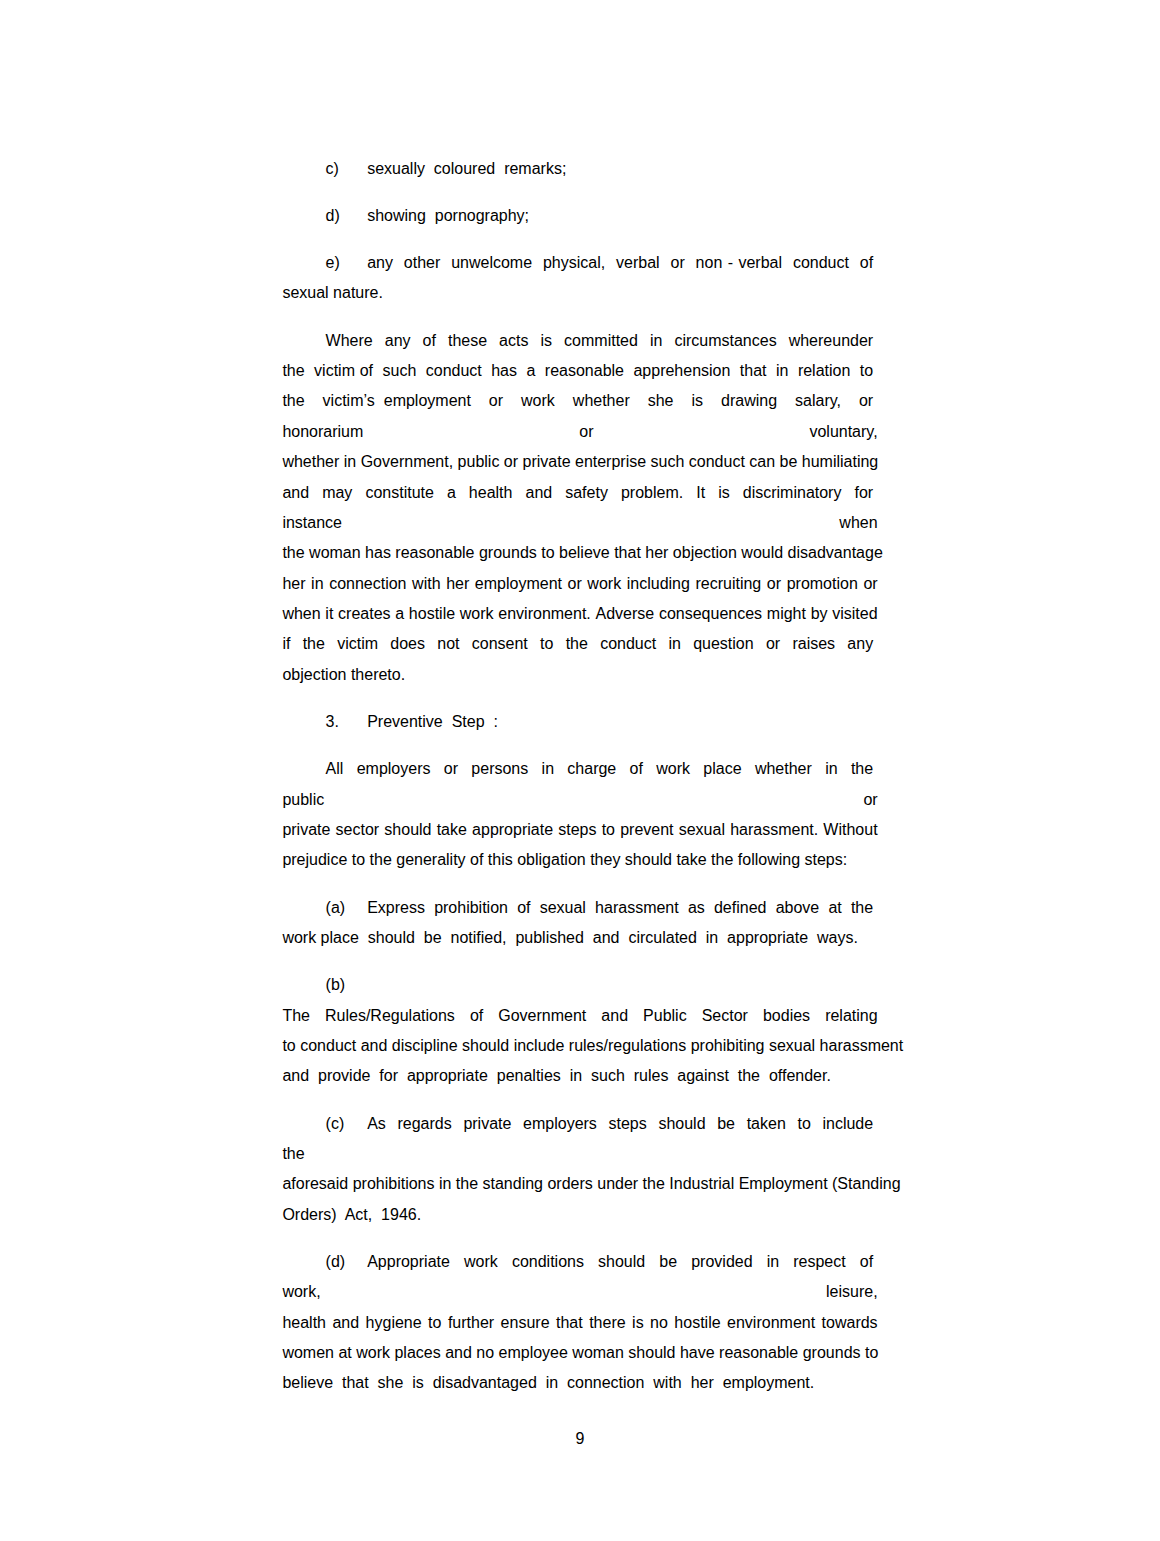c) sexually coloured remarks;
d) showing pornography;
e) any other unwelcome physical, verbal or non - verbal conduct of sexual nature.
Where any of these acts is committed in circumstances whereunder the victim of such conduct has a reasonable apprehension that in relation to the victim’s employment or work whether she is drawing salary, or honorarium or voluntary, whether in Government, public or private enterprise such conduct can be humiliating and may constitute a health and safety problem. It is discriminatory for instance when the woman has reasonable grounds to believe that her objection would disadvantage her in connection with her employment or work including recruiting or promotion or when it creates a hostile work environment. Adverse consequences might by visited if the victim does not consent to the conduct in question or raises any objection thereto.
3. Preventive Step :
All employers or persons in charge of work place whether in the public or private sector should take appropriate steps to prevent sexual harassment. Without prejudice to the generality of this obligation they should take the following steps:
(a) Express prohibition of sexual harassment as defined above at the work place should be notified, published and circulated in appropriate ways.
(b) The Rules/Regulations of Government and Public Sector bodies relating to conduct and discipline should include rules/regulations prohibiting sexual harassment and provide for appropriate penalties in such rules against the offender.
(c) As regards private employers steps should be taken to include the aforesaid prohibitions in the standing orders under the Industrial Employment (Standing Orders) Act, 1946.
(d) Appropriate work conditions should be provided in respect of work, leisure, health and hygiene to further ensure that there is no hostile environment towards women at work places and no employee woman should have reasonable grounds to believe that she is disadvantaged in connection with her employment.
9